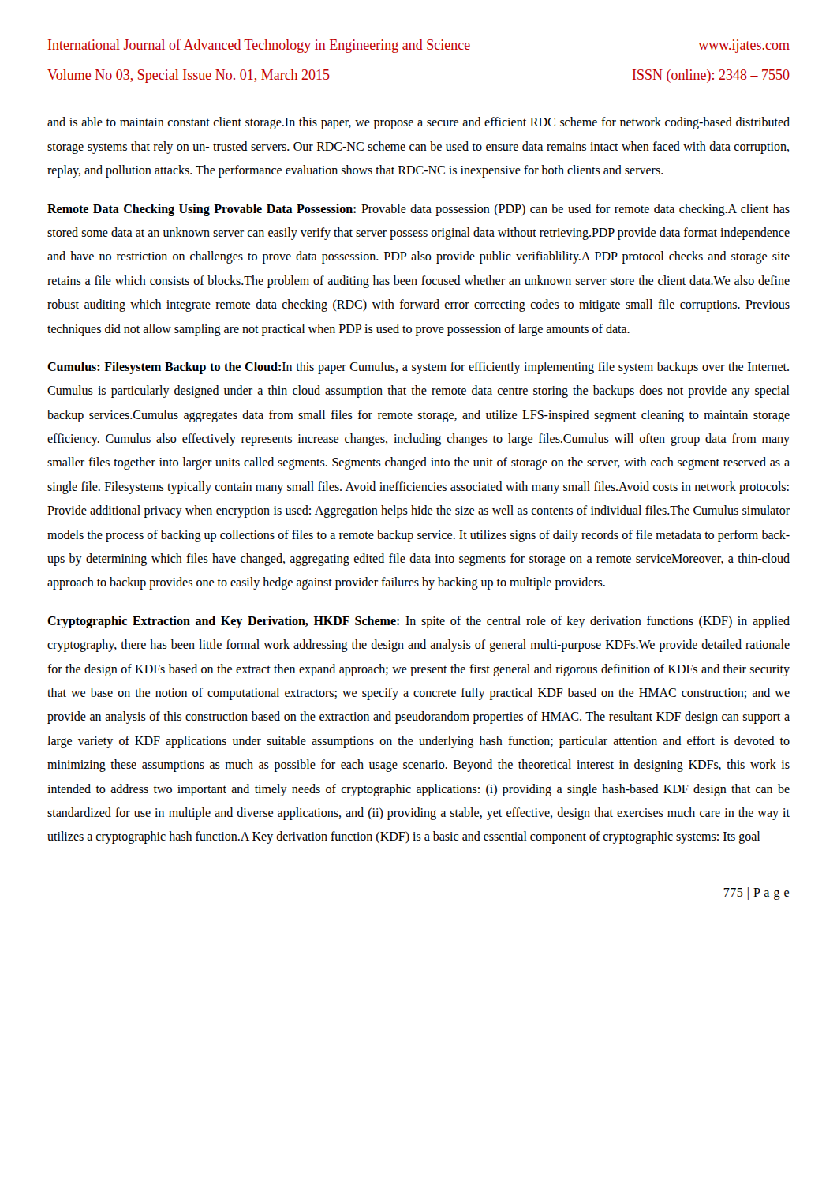International Journal of Advanced Technology in Engineering and Science www.ijates.com
Volume No 03, Special Issue No. 01, March 2015 ISSN (online): 2348 – 7550
and is able to maintain constant client storage.In this paper, we propose a secure and efficient RDC scheme for network coding-based distributed storage systems that rely on un- trusted servers. Our RDC-NC scheme can be used to ensure data remains intact when faced with data corruption, replay, and pollution attacks. The performance evaluation shows that RDC-NC is inexpensive for both clients and servers.
Remote Data Checking Using Provable Data Possession: Provable data possession (PDP) can be used for remote data checking.A client has stored some data at an unknown server can easily verify that server possess original data without retrieving.PDP provide data format independence and have no restriction on challenges to prove data possession. PDP also provide public verifiablility.A PDP protocol checks and storage site retains a file which consists of blocks.The problem of auditing has been focused whether an unknown server store the client data.We also define robust auditing which integrate remote data checking (RDC) with forward error correcting codes to mitigate small file corruptions. Previous techniques did not allow sampling are not practical when PDP is used to prove possession of large amounts of data.
Cumulus: Filesystem Backup to the Cloud: In this paper Cumulus, a system for efficiently implementing file system backups over the Internet. Cumulus is particularly designed under a thin cloud assumption that the remote data centre storing the backups does not provide any special backup services.Cumulus aggregates data from small files for remote storage, and utilize LFS-inspired segment cleaning to maintain storage efficiency. Cumulus also effectively represents increase changes, including changes to large files.Cumulus will often group data from many smaller files together into larger units called segments. Segments changed into the unit of storage on the server, with each segment reserved as a single file. Filesystems typically contain many small files. Avoid inefficiencies associated with many small files.Avoid costs in network protocols: Provide additional privacy when encryption is used: Aggregation helps hide the size as well as contents of individual files.The Cumulus simulator models the process of backing up collections of files to a remote backup service. It utilizes signs of daily records of file metadata to perform back- ups by determining which files have changed, aggregating edited file data into segments for storage on a remote serviceMoreover, a thin-cloud approach to backup provides one to easily hedge against provider failures by backing up to multiple providers.
Cryptographic Extraction and Key Derivation, HKDF Scheme: In spite of the central role of key derivation functions (KDF) in applied cryptography, there has been little formal work addressing the design and analysis of general multi-purpose KDFs.We provide detailed rationale for the design of KDFs based on the extract then expand approach; we present the first general and rigorous definition of KDFs and their security that we base on the notion of computational extractors; we specify a concrete fully practical KDF based on the HMAC construction; and we provide an analysis of this construction based on the extraction and pseudorandom properties of HMAC. The resultant KDF design can support a large variety of KDF applications under suitable assumptions on the underlying hash function; particular attention and effort is devoted to minimizing these assumptions as much as possible for each usage scenario. Beyond the theoretical interest in designing KDFs, this work is intended to address two important and timely needs of cryptographic applications: (i) providing a single hash-based KDF design that can be standardized for use in multiple and diverse applications, and (ii) providing a stable, yet effective, design that exercises much care in the way it utilizes a cryptographic hash function.A Key derivation function (KDF) is a basic and essential component of cryptographic systems: Its goal
775 | P a g e